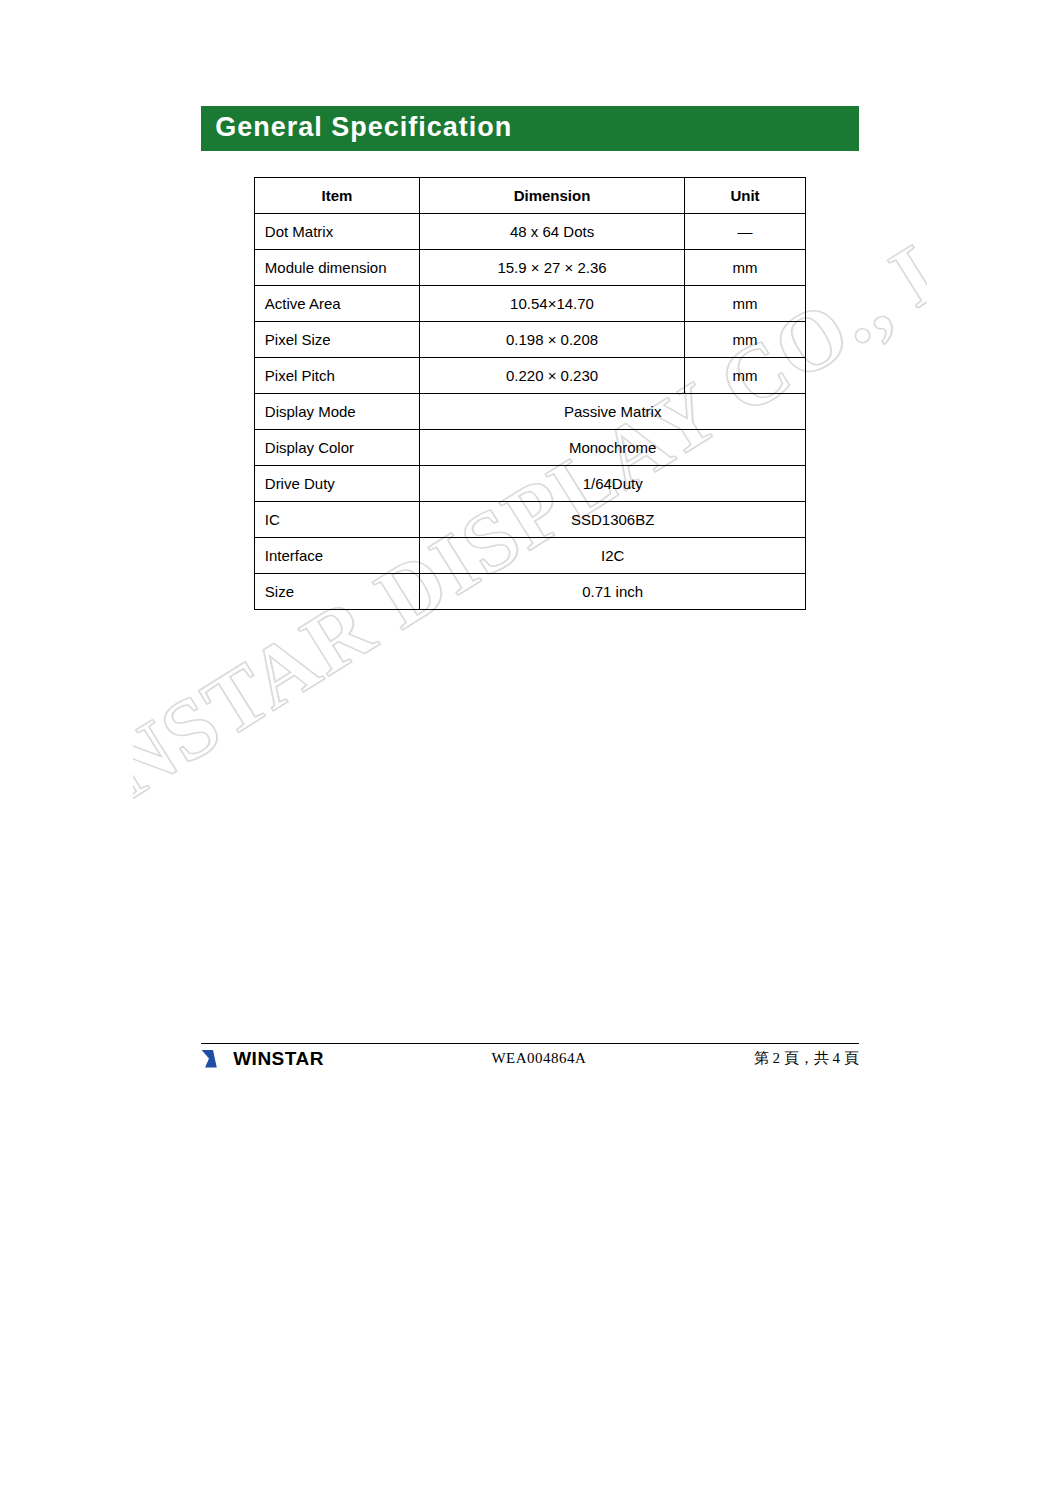WINSTAR DISPLAY CO., LTD
General Specification
| Item | Dimension | Unit |
| --- | --- | --- |
| Dot Matrix | 48 x 64 Dots | — |
| Module dimension | 15.9 × 27 × 2.36 | mm |
| Active Area | 10.54×14.70 | mm |
| Pixel Size | 0.198 × 0.208 | mm |
| Pixel Pitch | 0.220 × 0.230 | mm |
| Display Mode | Passive Matrix |
| Display Color | Monochrome |
| Drive Duty | 1/64Duty |
| IC | SSD1306BZ |
| Interface | I2C |
| Size | 0.71 inch |
WINSTAR
WEA004864A
第 2 頁，共 4 頁